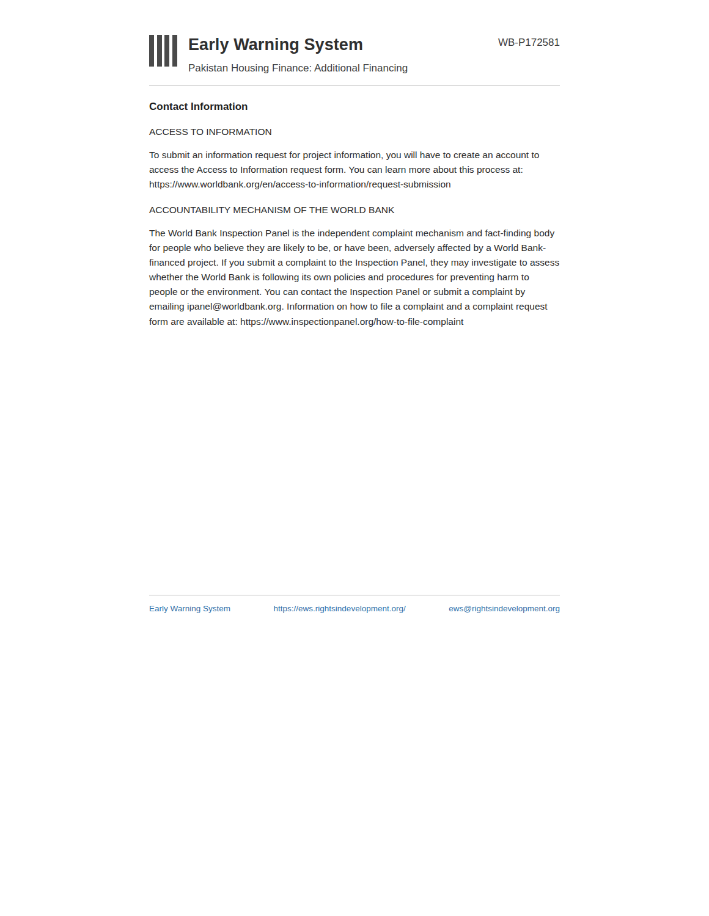Early Warning System
Pakistan Housing Finance: Additional Financing
WB-P172581
Contact Information
ACCESS TO INFORMATION
To submit an information request for project information, you will have to create an account to access the Access to Information request form. You can learn more about this process at: https://www.worldbank.org/en/access-to-information/request-submission
ACCOUNTABILITY MECHANISM OF THE WORLD BANK
The World Bank Inspection Panel is the independent complaint mechanism and fact-finding body for people who believe they are likely to be, or have been, adversely affected by a World Bank-financed project. If you submit a complaint to the Inspection Panel, they may investigate to assess whether the World Bank is following its own policies and procedures for preventing harm to people or the environment. You can contact the Inspection Panel or submit a complaint by emailing ipanel@worldbank.org. Information on how to file a complaint and a complaint request form are available at: https://www.inspectionpanel.org/how-to-file-complaint
Early Warning System
https://ews.rightsindevelopment.org/
ews@rightsindevelopment.org